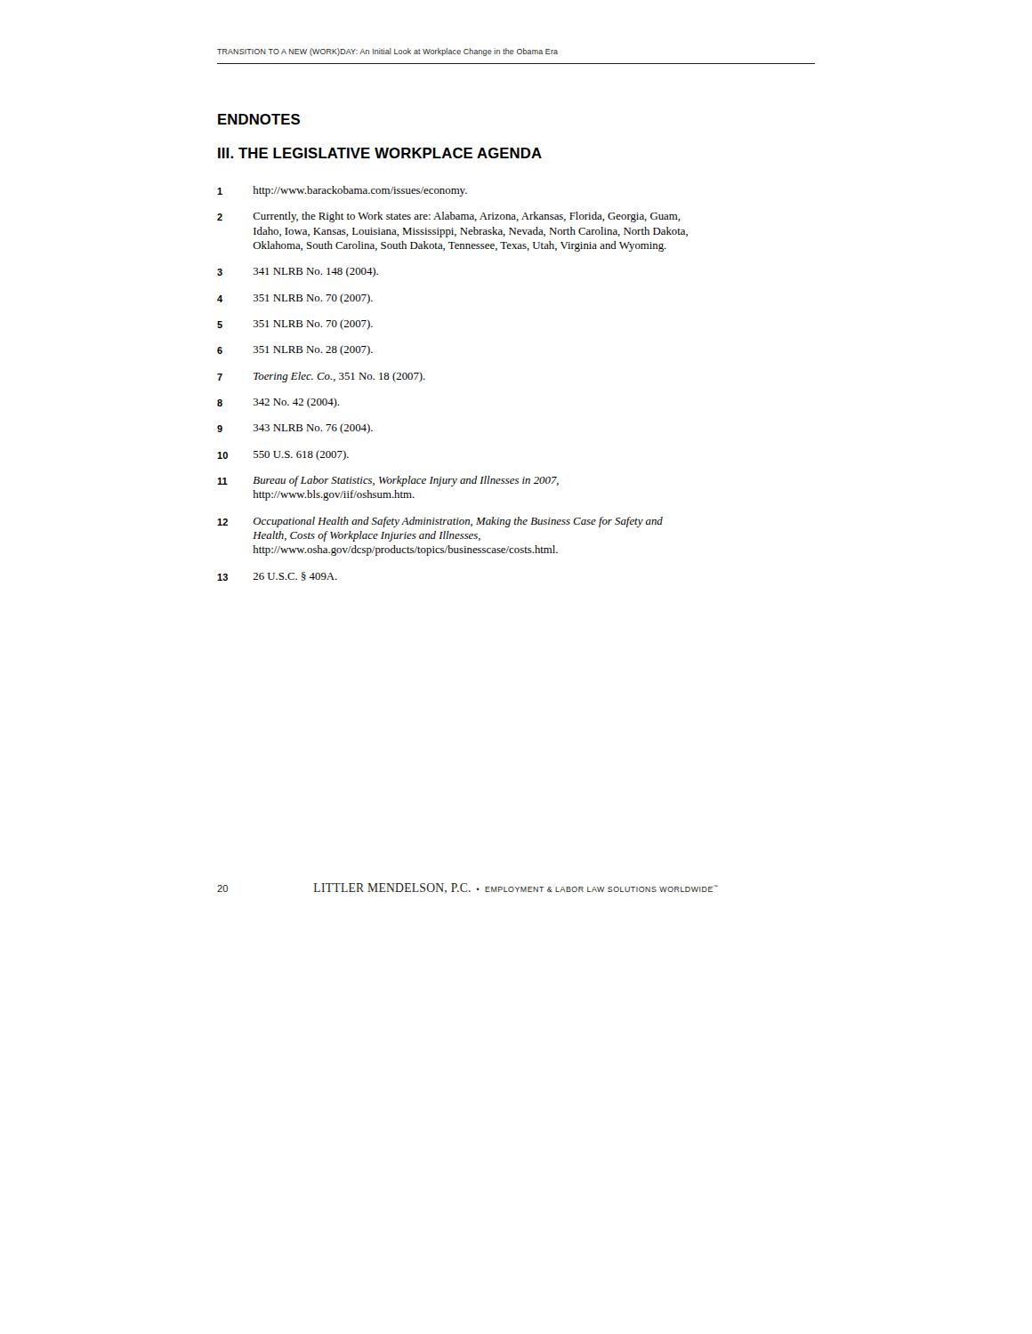TRANSITION TO A NEW (WORK)DAY: An Initial Look at Workplace Change in the Obama Era
Endnotes
III. The Legislative Workplace Agenda
1 http://www.barackobama.com/issues/economy.
2 Currently, the Right to Work states are: Alabama, Arizona, Arkansas, Florida, Georgia, Guam, Idaho, Iowa, Kansas, Louisiana, Mississippi, Nebraska, Nevada, North Carolina, North Dakota, Oklahoma, South Carolina, South Dakota, Tennessee, Texas, Utah, Virginia and Wyoming.
3 341 NLRB No. 148 (2004).
4 351 NLRB No. 70 (2007).
5 351 NLRB No. 70 (2007).
6 351 NLRB No. 28 (2007).
7 Toering Elec. Co., 351 No. 18 (2007).
8 342 No. 42 (2004).
9 343 NLRB No. 76 (2004).
10 550 U.S. 618 (2007).
11 Bureau of Labor Statistics, Workplace Injury and Illnesses in 2007, http://www.bls.gov/iif/oshsum.htm.
12 Occupational Health and Safety Administration, Making the Business Case for Safety and Health, Costs of Workplace Injuries and Illnesses, http://www.osha.gov/dcsp/products/topics/businesscase/costs.html.
13 26 U.S.C. § 409A.
20
LITTLER MENDELSON, P.C. • Employment & Labor Law Solutions Worldwide™